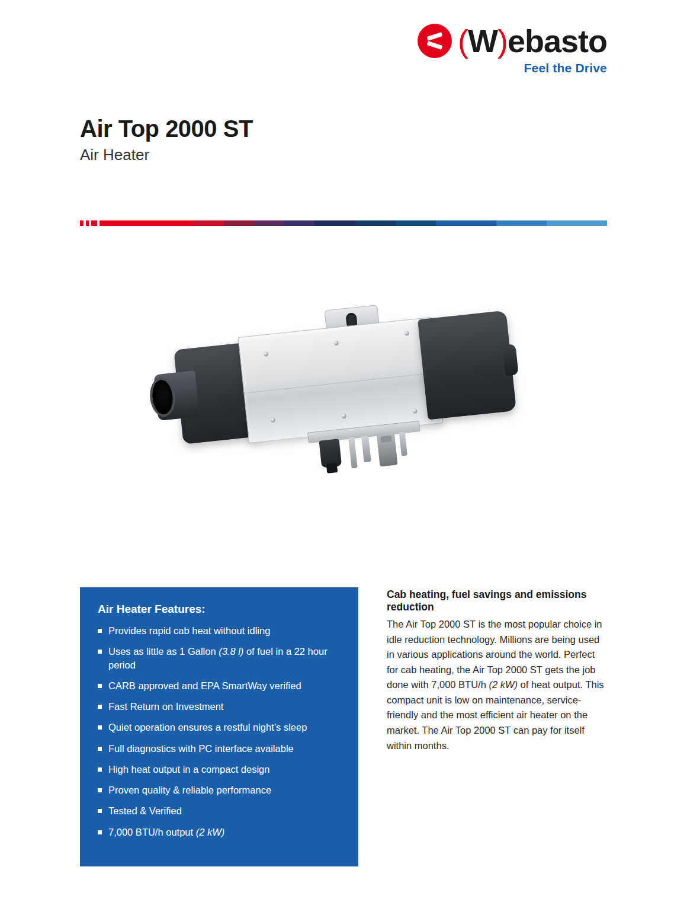(W) ebasto
Feel the Drive
Air Top 2000 ST
Air Heater
Air Heater Features:
Provides rapid cab heat without idling
Uses as little as 1 Gallon (3.8 l) of fuel in a 22 hour period
CARB approved and EPA SmartWay verified
Fast Return on Investment
Quiet operation ensures a restful night’s sleep
Full diagnostics with PC interface available
High heat output in a compact design
Proven quality & reliable performance
Tested & Verified
7,000 BTU/h output (2 kW)
Cab heating, fuel savings and emissions reduction
The Air Top 2000 ST is the most popular choice in idle reduction technology. Millions are being used in various applications around the world. Perfect for cab heating, the Air Top 2000 ST gets the job done with 7,000 BTU/h (2 kW) of heat output. This compact unit is low on maintenance, service-friendly and the most efficient air heater on the market. The Air Top 2000 ST can pay for itself within months.